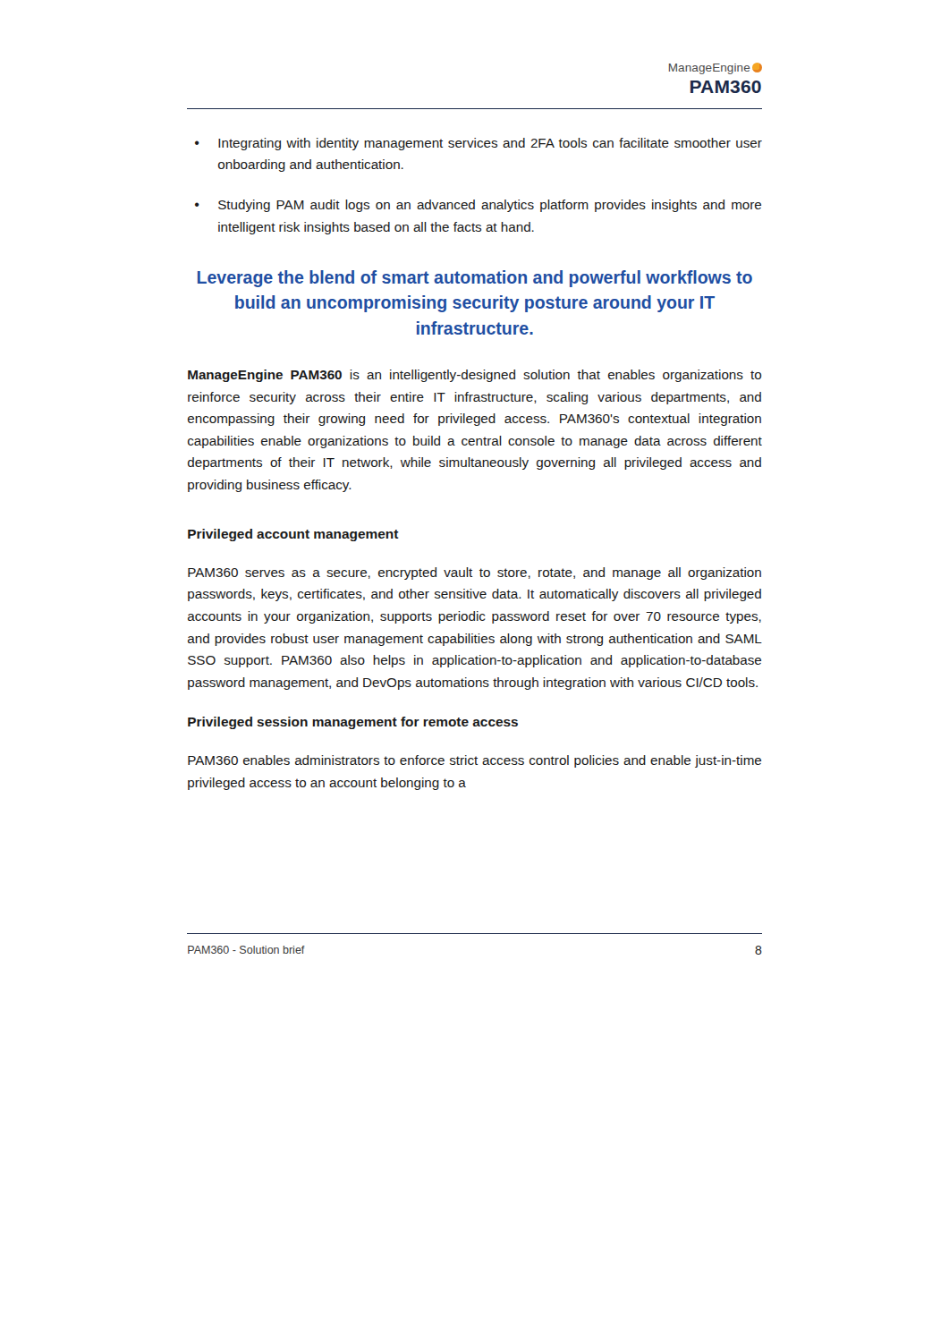Manage Engine
PAM360
Integrating with identity management services and 2FA tools can facilitate smoother user onboarding and authentication.
Studying PAM audit logs on an advanced analytics platform provides insights and more intelligent risk insights based on all the facts at hand.
Leverage the blend of smart automation and powerful workflows to build an uncompromising security posture around your IT infrastructure.
ManageEngine PAM360 is an intelligently-designed solution that enables organizations to reinforce security across their entire IT infrastructure, scaling various departments, and encompassing their growing need for privileged access. PAM360's contextual integration capabilities enable organizations to build a central console to manage data across different departments of their IT network, while simultaneously governing all privileged access and providing business efficacy.
Privileged account management
PAM360 serves as a secure, encrypted vault to store, rotate, and manage all organization passwords, keys, certificates, and other sensitive data. It automatically discovers all privileged accounts in your organization, supports periodic password reset for over 70 resource types, and provides robust user management capabilities along with strong authentication and SAML SSO support. PAM360 also helps in application-to-application and application-to-database password management, and DevOps automations through integration with various CI/CD tools.
Privileged session management for remote access
PAM360 enables administrators to enforce strict access control policies and enable just-in-time privileged access to an account belonging to a
PAM360 - Solution brief
8